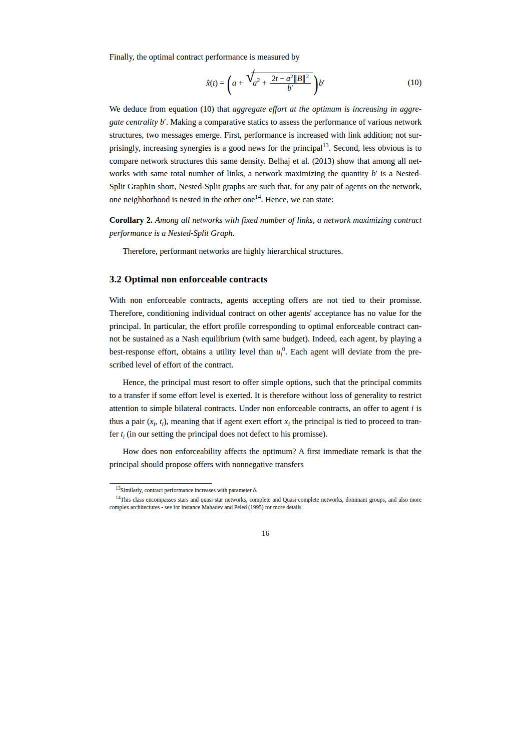Finally, the optimal contract performance is measured by
x̂(t) = (a + a2 + 2t − a2∥B∥2 b′ ) b′
(10)
We deduce from equation (10) that aggregate effort at the optimum is increasing in aggregate centrality b′. Making a comparative statics to assess the performance of various network structures, two messages emerge. First, performance is increased with link addition; not surprisingly, increasing synergies is a good news for the principal13. Second, less obvious is to compare network structures this same density. Belhaj et al. (2013) show that among all networks with same total number of links, a network maximizing the quantity b′ is a Nested-Split GraphIn short, Nested-Split graphs are such that, for any pair of agents on the network, one neighborhood is nested in the other one14. Hence, we can state:
Corollary 2. Among all networks with fixed number of links, a network maximizing contract performance is a Nested-Split Graph.
Therefore, performant networks are highly hierarchical structures.
3.2 Optimal non enforceable contracts
With non enforceable contracts, agents accepting offers are not tied to their promisse. Therefore, conditioning individual contract on other agents' acceptance has no value for the principal. In particular, the effort profile corresponding to optimal enforceable contract cannot be sustained as a Nash equilibrium (with same budget). Indeed, each agent, by playing a best-response effort, obtains a utility level than ui0. Each agent will deviate from the prescribed level of effort of the contract.
Hence, the principal must resort to offer simple options, such that the principal commits to a transfer if some effort level is exerted. It is therefore without loss of generality to restrict attention to simple bilateral contracts. Under non enforceable contracts, an offer to agent i is thus a pair (xi, ti), meaning that if agent exert effort xi the principal is tied to proceed to tranfer ti (in our setting the principal does not defect to his promisse).
How does non enforceability affects the optimum? A first immediate remark is that the principal should propose offers with nonnegative transfers
13Similarly, contract performance increases with parameter δ.
14This class encompasses stars and quasi-star networks, complete and Quasi-complete networks, dominant groups, and also more complex architectures - see for instance Mahadev and Peled (1995) for more details.
16